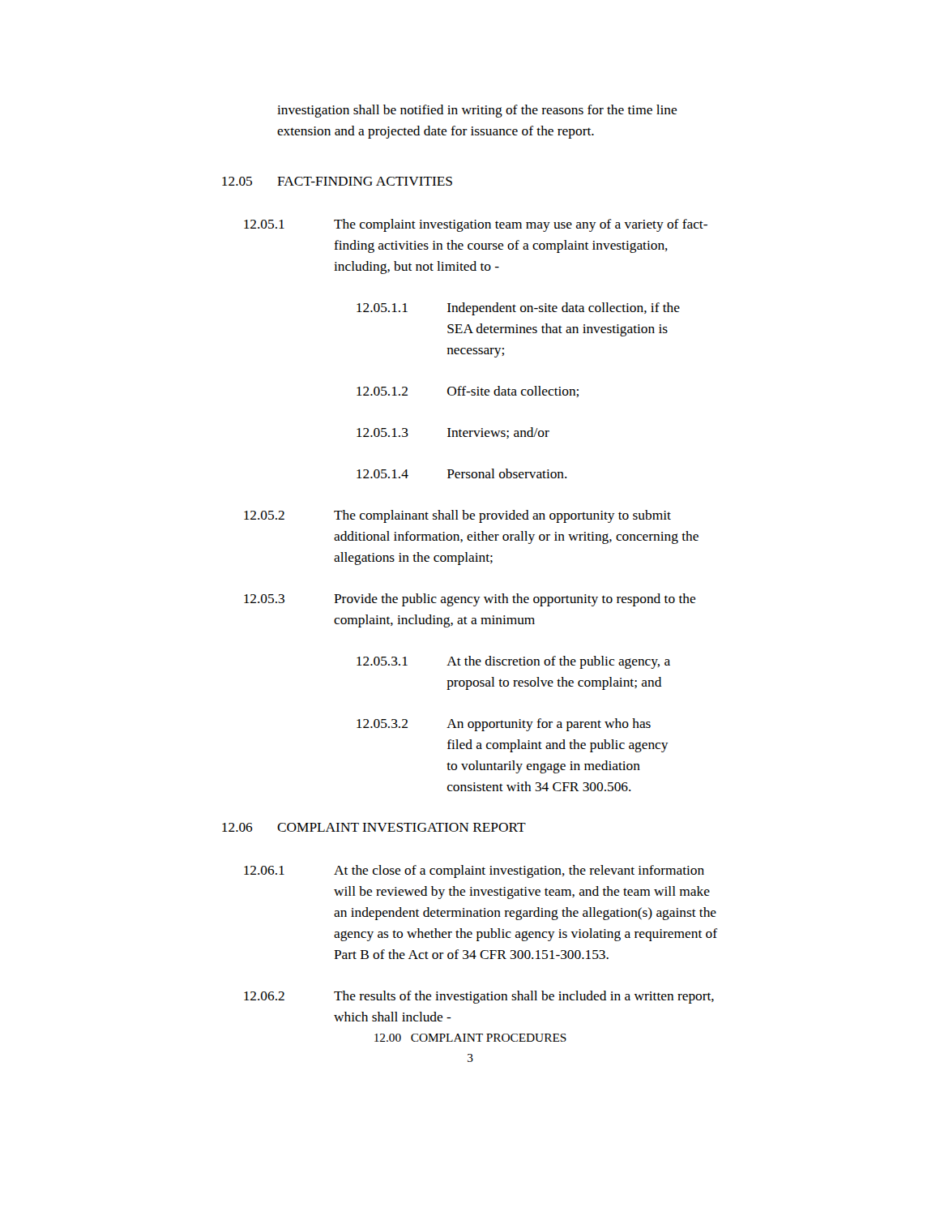investigation shall be notified in writing of the reasons for the time line extension and a projected date for issuance of the report.
12.05 FACT-FINDING ACTIVITIES
12.05.1 The complaint investigation team may use any of a variety of fact-finding activities in the course of a complaint investigation, including, but not limited to -
12.05.1.1 Independent on-site data collection, if the SEA determines that an investigation is necessary;
12.05.1.2 Off-site data collection;
12.05.1.3 Interviews; and/or
12.05.1.4 Personal observation.
12.05.2 The complainant shall be provided an opportunity to submit additional information, either orally or in writing, concerning the allegations in the complaint;
12.05.3 Provide the public agency with the opportunity to respond to the complaint, including, at a minimum
12.05.3.1 At the discretion of the public agency, a proposal to resolve the complaint; and
12.05.3.2 An opportunity for a parent who has filed a complaint and the public agency to voluntarily engage in mediation consistent with 34 CFR 300.506.
12.06 COMPLAINT INVESTIGATION REPORT
12.06.1 At the close of a complaint investigation, the relevant information will be reviewed by the investigative team, and the team will make an independent determination regarding the allegation(s) against the agency as to whether the public agency is violating a requirement of Part B of the Act or of 34 CFR 300.151-300.153.
12.06.2 The results of the investigation shall be included in a written report, which shall include -
12.00 COMPLAINT PROCEDURES
3